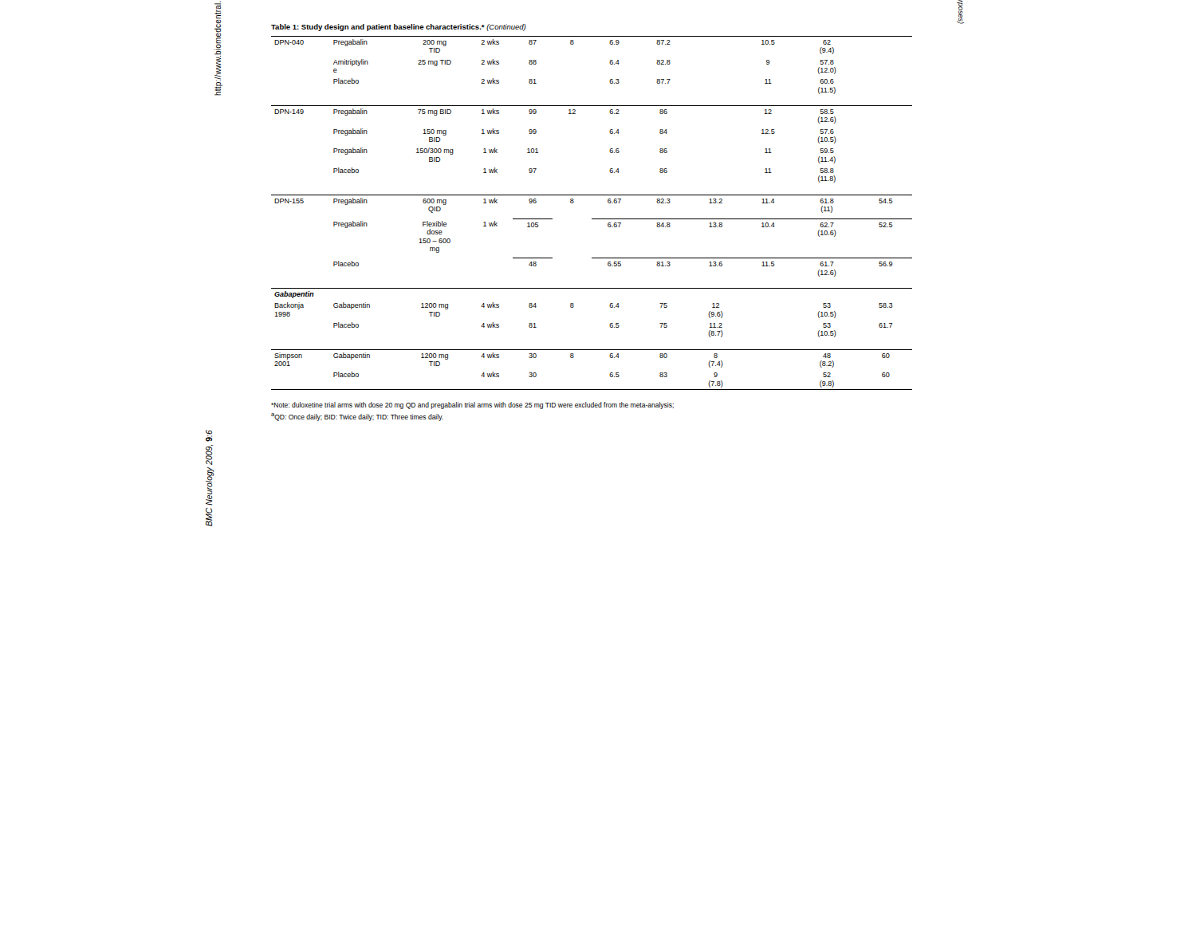http://www.biomedcentral.com/1471-2377/9/6
BMC Neurology 2009, 9:6
Page 6 of 14
(page number not for citation purposes)
Table 1: Study design and patient baseline characteristics.* (Continued)
| DPN-040 | Pregabalin | 200 mg TID | 2 wks | 87 | 8 | 6.9 | 87.2 | | 10.5 | 62 (9.4) | |
| | Amitriptylin e | 25 mg TID | 2 wks | 88 | | 6.4 | 82.8 | | 9 | 57.8 (12.0) | |
| | Placebo | | 2 wks | 81 | | 6.3 | 87.7 | | 11 | 60.6 (11.5) | |
| DPN-149 | Pregabalin | 75 mg BID | 1 wks | 99 | 12 | 6.2 | 86 | | 12 | 58.5 (12.6) | |
| | Pregabalin | 150 mg BID | 1 wks | 99 | | 6.4 | 84 | | 12.5 | 57.6 (10.5) | |
| | Pregabalin | 150/300 mg BID | 1 wk | 101 | | 6.6 | 86 | | 11 | 59.5 (11.4) | |
| | Placebo | | 1 wk | 97 | | 6.4 | 86 | | 11 | 58.8 (11.8) | |
| DPN-155 | Pregabalin | 600 mg QID | 1 wk | 96 | 8 | 6.67 | 82.3 | 13.2 | 11.4 | 61.8 (11) | 54.5 |
| | Pregabalin | Flexible dose 150 – 600 mg | 1 wk | 105 | | 6.67 | 84.8 | 13.8 | 10.4 | 62.7 (10.6) | 52.5 |
| | Placebo | | | 48 | | 6.55 | 81.3 | 13.6 | 11.5 | 61.7 (12.6) | 56.9 |
| Gabapentin | | | | | | | | | | | |
| Backonja 1998 | Gabapentin | 1200 mg TID | 4 wks | 84 | 8 | 6.4 | 75 | 12 (9.6) | | 53 (10.5) | 58.3 |
| | Placebo | | 4 wks | 81 | | 6.5 | 75 | 11.2 (8.7) | | 53 (10.5) | 61.7 |
| Simpson 2001 | Gabapentin | 1200 mg TID | 4 wks | 30 | 8 | 6.4 | 80 | 8 (7.4) | | 48 (8.2) | 60 |
| | Placebo | | 4 wks | 30 | | 6.5 | 83 | 9 (7.8) | | 52 (9.8) | 60 |
*Note: duloxetine trial arms with dose 20 mg QD and pregabalin trial arms with dose 25 mg TID were excluded from the meta-analysis;
aQD: Once daily; BID: Twice daily; TID: Three times daily.